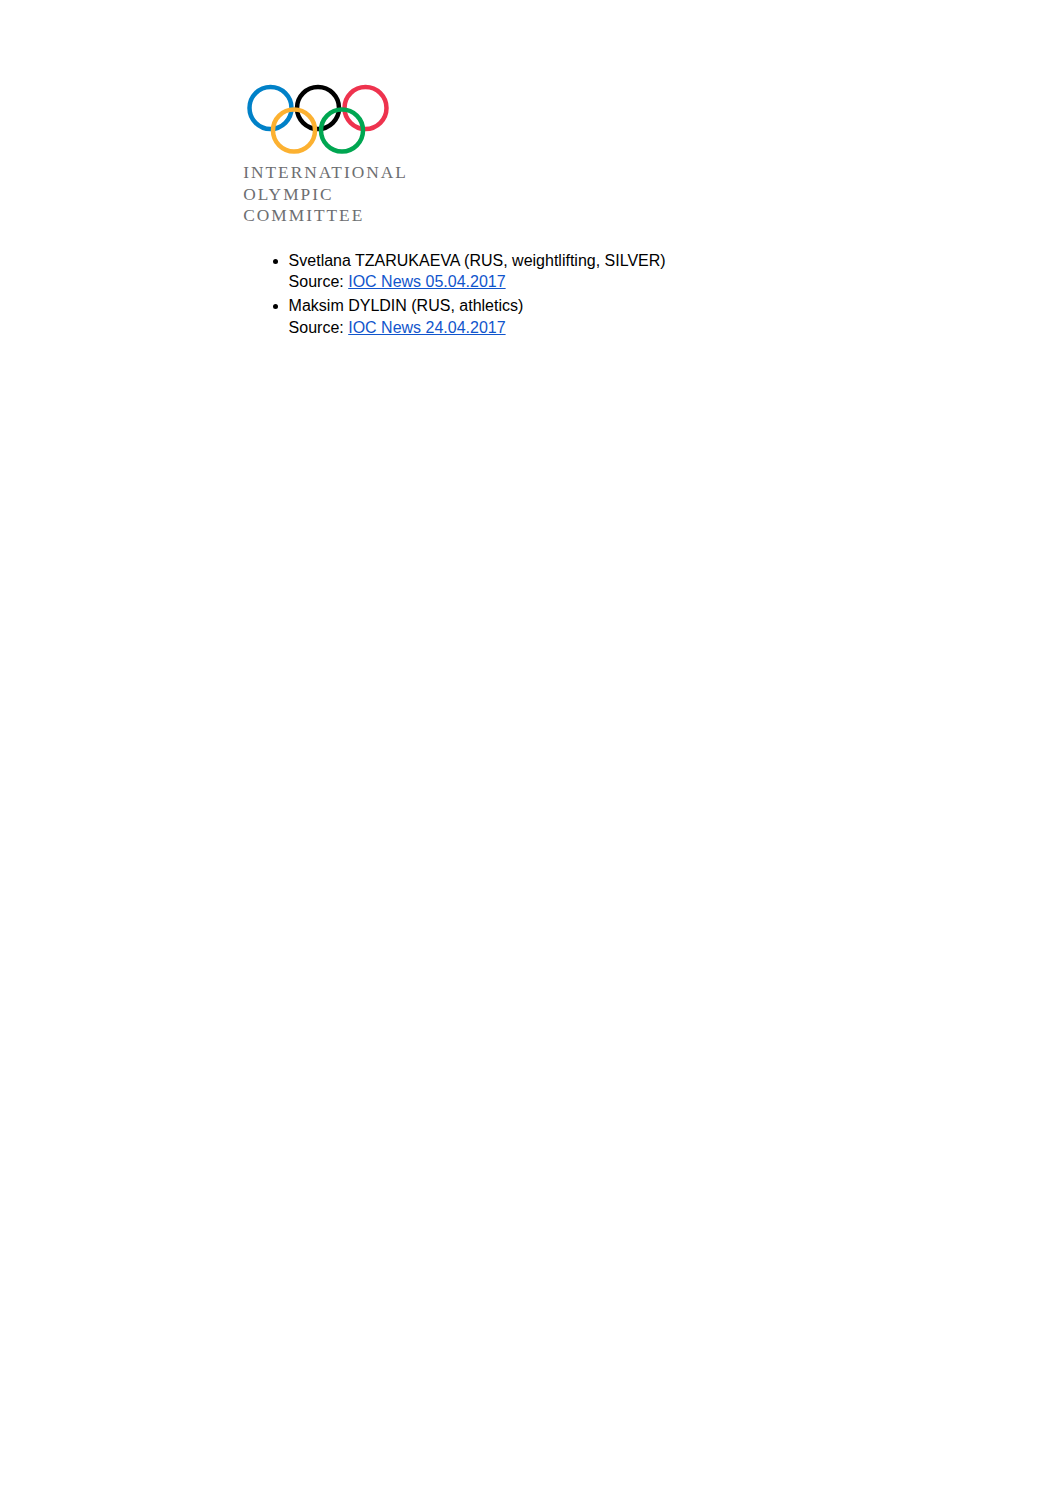INTERNATIONAL
OLYMPIC
COMMITTEE
Svetlana TZARUKAEVA (RUS, weightlifting, SILVER) Source: IOC News 05.04.2017
Maksim DYLDIN (RUS, athletics) Source: IOC News 24.04.2017